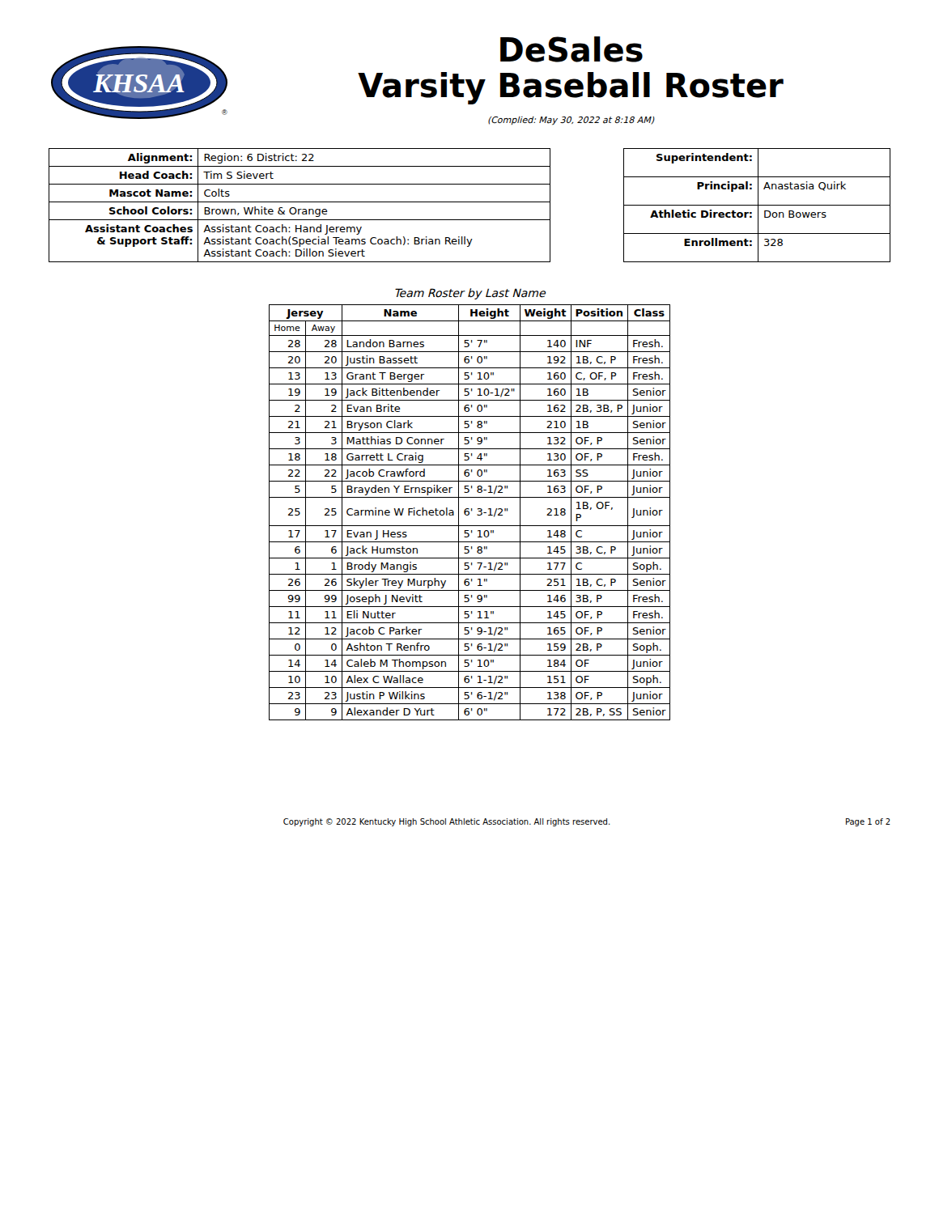KHSAA ®
DeSales
Varsity Baseball Roster
(Complied: May 30, 2022 at 8:18 AM)
| Alignment: | Region: 6 District: 22 |
| Head Coach: | Tim S Sievert |
| Mascot Name: | Colts |
| School Colors: | Brown, White & Orange |
| Assistant Coaches & Support Staff: | Assistant Coach: Hand Jeremy Assistant Coach(Special Teams Coach): Brian Reilly Assistant Coach: Dillon Sievert |
| Superintendent: | |
| Principal: | Anastasia Quirk |
| Athletic Director: | Don Bowers |
| Enrollment: | 328 |
Team Roster by Last Name
| Jersey | Name | Height | Weight | Position | Class |
| --- | --- | --- | --- | --- | --- |
| Home | Away | | | | | |
| 28 | 28 | Landon Barnes | 5' 7" | 140 | INF | Fresh. |
| 20 | 20 | Justin Bassett | 6' 0" | 192 | 1B, C, P | Fresh. |
| 13 | 13 | Grant T Berger | 5' 10" | 160 | C, OF, P | Fresh. |
| 19 | 19 | Jack Bittenbender | 5' 10-1/2" | 160 | 1B | Senior |
| 2 | 2 | Evan Brite | 6' 0" | 162 | 2B, 3B, P | Junior |
| 21 | 21 | Bryson Clark | 5' 8" | 210 | 1B | Senior |
| 3 | 3 | Matthias D Conner | 5' 9" | 132 | OF, P | Senior |
| 18 | 18 | Garrett L Craig | 5' 4" | 130 | OF, P | Fresh. |
| 22 | 22 | Jacob Crawford | 6' 0" | 163 | SS | Junior |
| 5 | 5 | Brayden Y Ernspiker | 5' 8-1/2" | 163 | OF, P | Junior |
| 25 | 25 | Carmine W Fichetola | 6' 3-1/2" | 218 | 1B, OF, P | Junior |
| 17 | 17 | Evan J Hess | 5' 10" | 148 | C | Junior |
| 6 | 6 | Jack Humston | 5' 8" | 145 | 3B, C, P | Junior |
| 1 | 1 | Brody Mangis | 5' 7-1/2" | 177 | C | Soph. |
| 26 | 26 | Skyler Trey Murphy | 6' 1" | 251 | 1B, C, P | Senior |
| 99 | 99 | Joseph J Nevitt | 5' 9" | 146 | 3B, P | Fresh. |
| 11 | 11 | Eli Nutter | 5' 11" | 145 | OF, P | Fresh. |
| 12 | 12 | Jacob C Parker | 5' 9-1/2" | 165 | OF, P | Senior |
| 0 | 0 | Ashton T Renfro | 5' 6-1/2" | 159 | 2B, P | Soph. |
| 14 | 14 | Caleb M Thompson | 5' 10" | 184 | OF | Junior |
| 10 | 10 | Alex C Wallace | 6' 1-1/2" | 151 | OF | Soph. |
| 23 | 23 | Justin P Wilkins | 5' 6-1/2" | 138 | OF, P | Junior |
| 9 | 9 | Alexander D Yurt | 6' 0" | 172 | 2B, P, SS | Senior |
Copyright © 2022 Kentucky High School Athletic Association. All rights reserved.
Page 1 of 2